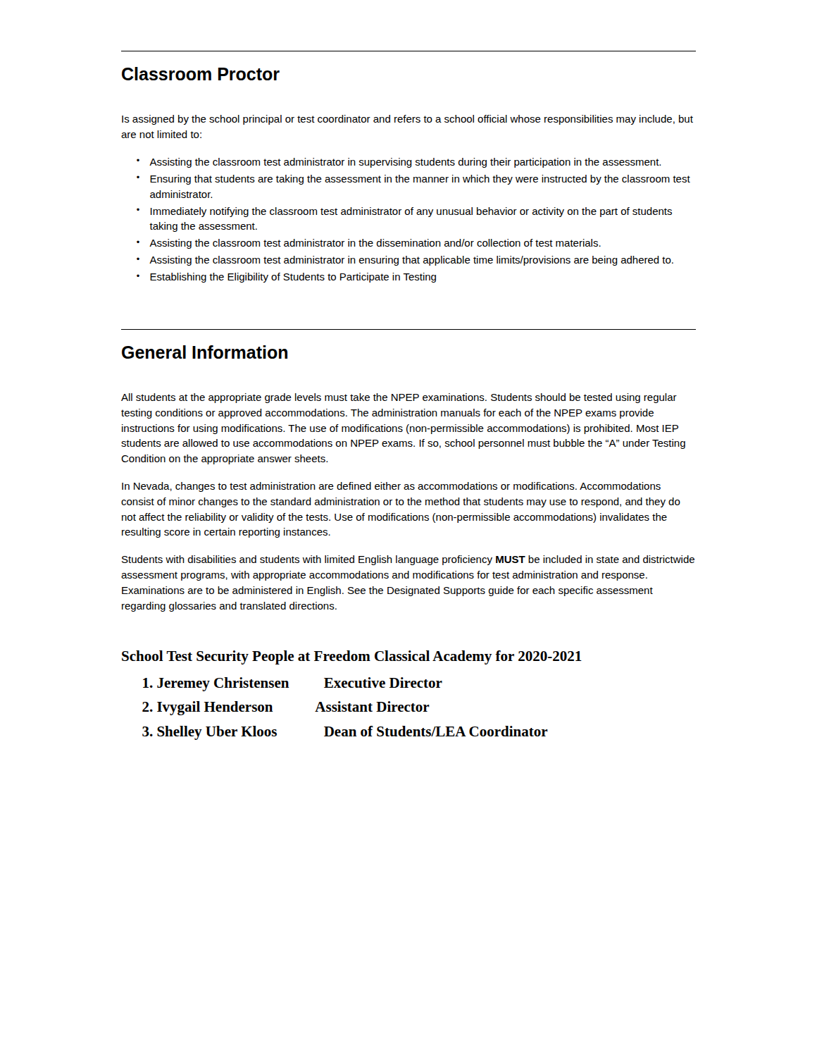Classroom Proctor
Is assigned by the school principal or test coordinator and refers to a school official whose responsibilities may include, but are not limited to:
Assisting the classroom test administrator in supervising students during their participation in the assessment.
Ensuring that students are taking the assessment in the manner in which they were instructed by the classroom test administrator.
Immediately notifying the classroom test administrator of any unusual behavior or activity on the part of students taking the assessment.
Assisting the classroom test administrator in the dissemination and/or collection of test materials.
Assisting the classroom test administrator in ensuring that applicable time limits/provisions are being adhered to.
Establishing the Eligibility of Students to Participate in Testing
General Information
All students at the appropriate grade levels must take the NPEP examinations. Students should be tested using regular testing conditions or approved accommodations. The administration manuals for each of the NPEP exams provide instructions for using modifications. The use of modifications (non-permissible accommodations) is prohibited. Most IEP students are allowed to use accommodations on NPEP exams. If so, school personnel must bubble the “A” under Testing Condition on the appropriate answer sheets.
In Nevada, changes to test administration are defined either as accommodations or modifications. Accommodations consist of minor changes to the standard administration or to the method that students may use to respond, and they do not affect the reliability or validity of the tests. Use of modifications (non-permissible accommodations) invalidates the resulting score in certain reporting instances.
Students with disabilities and students with limited English language proficiency MUST be included in state and districtwide assessment programs, with appropriate accommodations and modifications for test administration and response. Examinations are to be administered in English. See the Designated Supports guide for each specific assessment regarding glossaries and translated directions.
School Test Security People at Freedom Classical Academy for 2020-2021
Jeremey Christensen Executive Director
Ivygail Henderson Assistant Director
Shelley Uber Kloos Dean of Students/LEA Coordinator